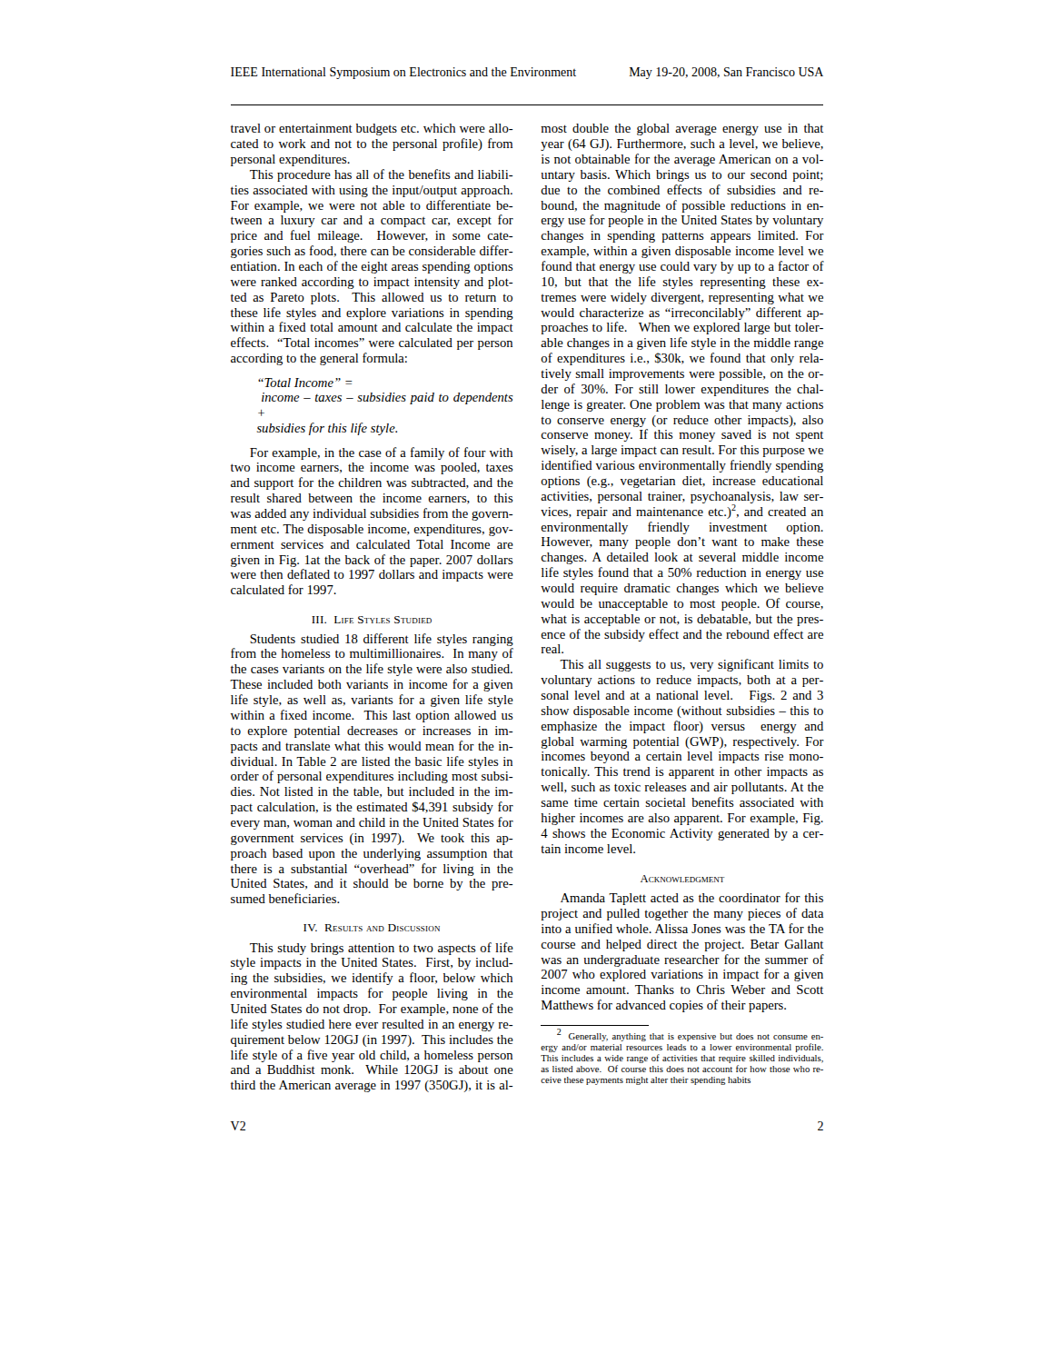IEEE International Symposium on Electronics and the Environment
May 19-20, 2008, San Francisco USA
travel or entertainment budgets etc. which were allocated to work and not to the personal profile) from personal expenditures.
This procedure has all of the benefits and liabilities associated with using the input/output approach. For example, we were not able to differentiate between a luxury car and a compact car, except for price and fuel mileage. However, in some categories such as food, there can be considerable differentiation. In each of the eight areas spending options were ranked according to impact intensity and plotted as Pareto plots. This allowed us to return to these life styles and explore variations in spending within a fixed total amount and calculate the impact effects. “Total incomes” were calculated per person according to the general formula:
“Total Income” = income – taxes – subsidies paid to dependents + subsidies for this life style.
For example, in the case of a family of four with two income earners, the income was pooled, taxes and support for the children was subtracted, and the result shared between the income earners, to this was added any individual subsidies from the government etc. The disposable income, expenditures, government services and calculated Total Income are given in Fig. 1at the back of the paper. 2007 dollars were then deflated to 1997 dollars and impacts were calculated for 1997.
III. Life Styles Studied
Students studied 18 different life styles ranging from the homeless to multimillionaires. In many of the cases variants on the life style were also studied. These included both variants in income for a given life style, as well as, variants for a given life style within a fixed income. This last option allowed us to explore potential decreases or increases in impacts and translate what this would mean for the individual. In Table 2 are listed the basic life styles in order of personal expenditures including most subsidies. Not listed in the table, but included in the impact calculation, is the estimated $4,391 subsidy for every man, woman and child in the United States for government services (in 1997). We took this approach based upon the underlying assumption that there is a substantial “overhead” for living in the United States, and it should be borne by the presumed beneficiaries.
IV. Results and Discussion
This study brings attention to two aspects of life style impacts in the United States. First, by including the subsidies, we identify a floor, below which environmental impacts for people living in the United States do not drop. For example, none of the life styles studied here ever resulted in an energy requirement below 120GJ (in 1997). This includes the life style of a five year old child, a homeless person and a Buddhist monk. While 120GJ is about one third the American average in 1997 (350GJ), it is almost double the global average energy use in that year (64 GJ). Furthermore, such a level, we believe, is not obtainable for the average American on a voluntary basis. Which brings us to our second point; due to the combined effects of subsidies and rebound, the magnitude of possible reductions in energy use for people in the United States by voluntary changes in spending patterns appears limited. For example, within a given disposable income level we found that energy use could vary by up to a factor of 10, but that the life styles representing these extremes were widely divergent, representing what we would characterize as “irreconcilably” different approaches to life. When we explored large but tolerable changes in a given life style in the middle range of expenditures i.e., $30k, we found that only relatively small improvements were possible, on the order of 30%. For still lower expenditures the challenge is greater. One problem was that many actions to conserve energy (or reduce other impacts), also conserve money. If this money saved is not spent wisely, a large impact can result. For this purpose we identified various environmentally friendly spending options (e.g., vegetarian diet, increase educational activities, personal trainer, psychoanalysis, law services, repair and maintenance etc.)2, and created an environmentally friendly investment option. However, many people don’t want to make these changes. A detailed look at several middle income life styles found that a 50% reduction in energy use would require dramatic changes which we believe would be unacceptable to most people. Of course, what is acceptable or not, is debatable, but the presence of the subsidy effect and the rebound effect are real.
This all suggests to us, very significant limits to voluntary actions to reduce impacts, both at a personal level and at a national level. Figs. 2 and 3 show disposable income (without subsidies – this to emphasize the impact floor) versus energy and global warming potential (GWP), respectively. For incomes beyond a certain level impacts rise monotonically. This trend is apparent in other impacts as well, such as toxic releases and air pollutants. At the same time certain societal benefits associated with higher incomes are also apparent. For example, Fig. 4 shows the Economic Activity generated by a certain income level.
Acknowledgment
Amanda Taplett acted as the coordinator for this project and pulled together the many pieces of data into a unified whole. Alissa Jones was the TA for the course and helped direct the project. Betar Gallant was an undergraduate researcher for the summer of 2007 who explored variations in impact for a given income amount. Thanks to Chris Weber and Scott Matthews for advanced copies of their papers.
2 Generally, anything that is expensive but does not consume energy and/or material resources leads to a lower environmental profile. This includes a wide range of activities that require skilled individuals, as listed above. Of course this does not account for how those who receive these payments might alter their spending habits
V2
2